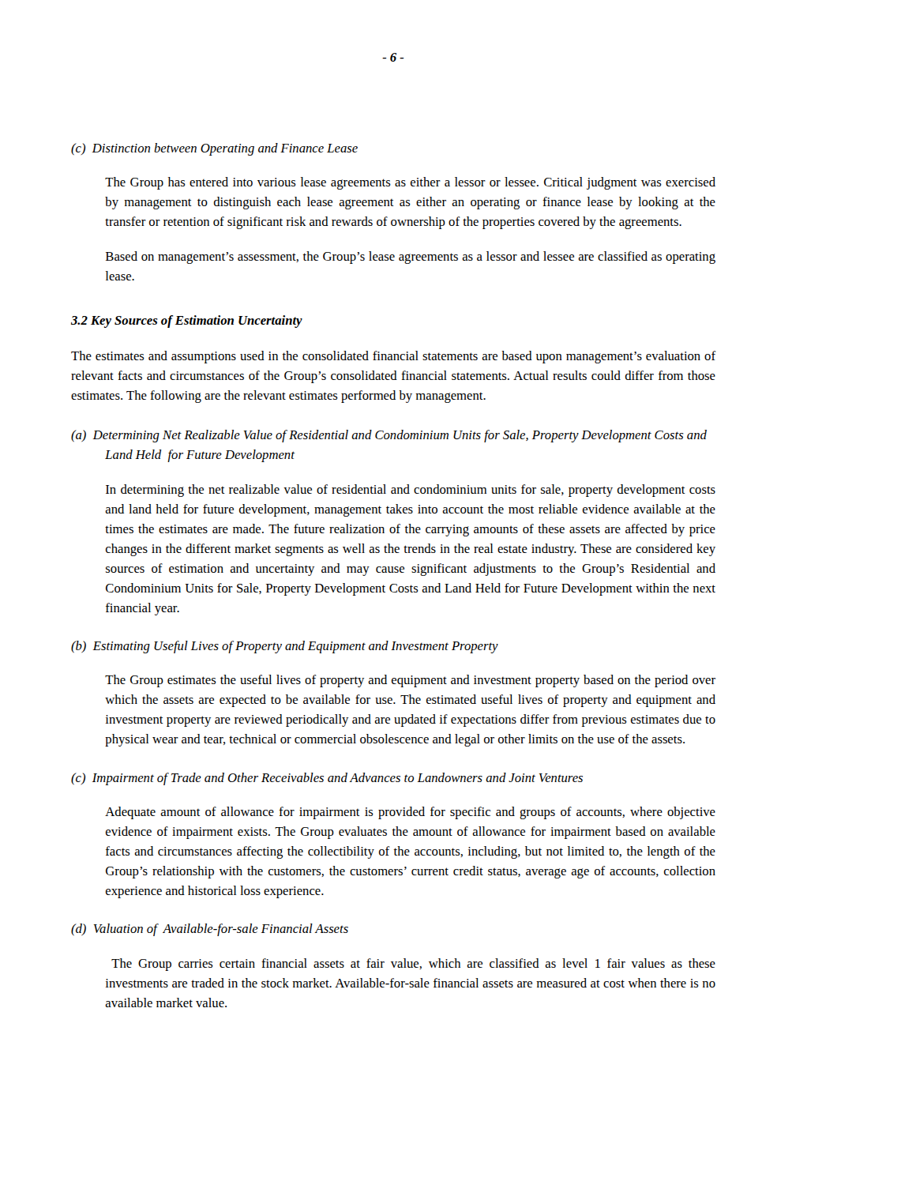- 6 -
(c) Distinction between Operating and Finance Lease
The Group has entered into various lease agreements as either a lessor or lessee. Critical judgment was exercised by management to distinguish each lease agreement as either an operating or finance lease by looking at the transfer or retention of significant risk and rewards of ownership of the properties covered by the agreements.
Based on management’s assessment, the Group’s lease agreements as a lessor and lessee are classified as operating lease.
3.2 Key Sources of Estimation Uncertainty
The estimates and assumptions used in the consolidated financial statements are based upon management’s evaluation of relevant facts and circumstances of the Group’s consolidated financial statements. Actual results could differ from those estimates. The following are the relevant estimates performed by management.
(a) Determining Net Realizable Value of Residential and Condominium Units for Sale, Property Development Costs and Land Held for Future Development
In determining the net realizable value of residential and condominium units for sale, property development costs and land held for future development, management takes into account the most reliable evidence available at the times the estimates are made. The future realization of the carrying amounts of these assets are affected by price changes in the different market segments as well as the trends in the real estate industry. These are considered key sources of estimation and uncertainty and may cause significant adjustments to the Group’s Residential and Condominium Units for Sale, Property Development Costs and Land Held for Future Development within the next financial year.
(b) Estimating Useful Lives of Property and Equipment and Investment Property
The Group estimates the useful lives of property and equipment and investment property based on the period over which the assets are expected to be available for use. The estimated useful lives of property and equipment and investment property are reviewed periodically and are updated if expectations differ from previous estimates due to physical wear and tear, technical or commercial obsolescence and legal or other limits on the use of the assets.
(c) Impairment of Trade and Other Receivables and Advances to Landowners and Joint Ventures
Adequate amount of allowance for impairment is provided for specific and groups of accounts, where objective evidence of impairment exists. The Group evaluates the amount of allowance for impairment based on available facts and circumstances affecting the collectibility of the accounts, including, but not limited to, the length of the Group’s relationship with the customers, the customers’ current credit status, average age of accounts, collection experience and historical loss experience.
(d) Valuation of Available-for-sale Financial Assets
The Group carries certain financial assets at fair value, which are classified as level 1 fair values as these investments are traded in the stock market. Available-for-sale financial assets are measured at cost when there is no available market value.